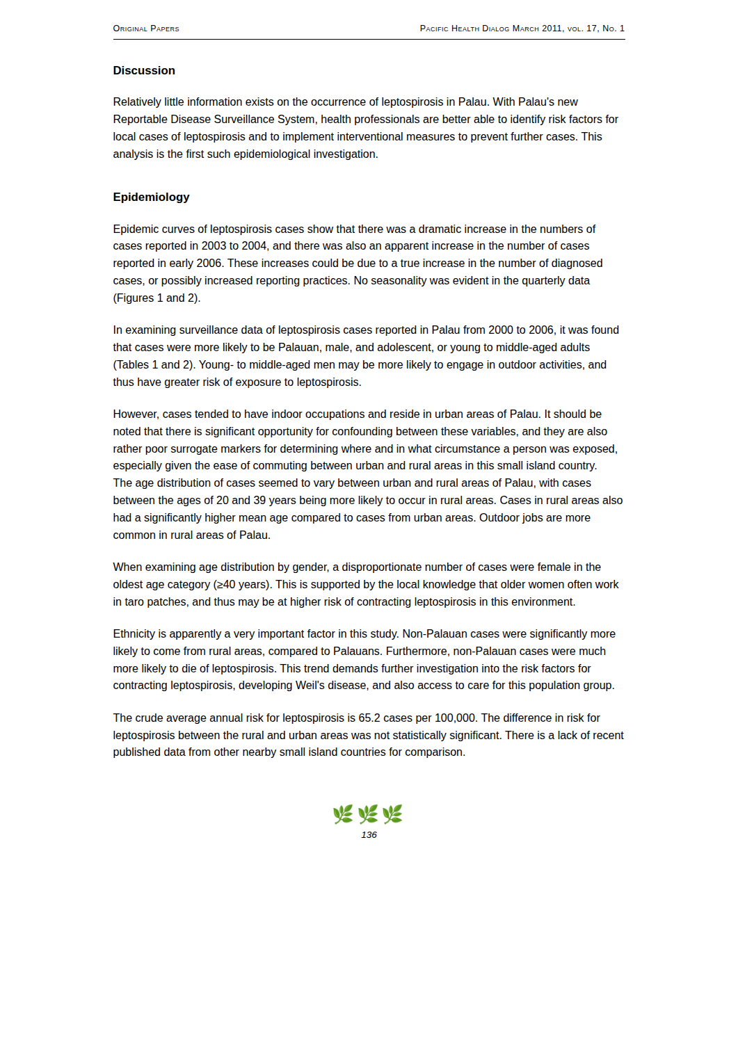Original Papers Pacific Health Dialog March 2011, vol. 17, No. 1
Discussion
Relatively little information exists on the occurrence of leptospirosis in Palau. With Palau's new Reportable Disease Surveillance System, health professionals are better able to identify risk factors for local cases of leptospirosis and to implement interventional measures to prevent further cases. This analysis is the first such epidemiological investigation.
Epidemiology
Epidemic curves of leptospirosis cases show that there was a dramatic increase in the numbers of cases reported in 2003 to 2004, and there was also an apparent increase in the number of cases reported in early 2006. These increases could be due to a true increase in the number of diagnosed cases, or possibly increased reporting practices. No seasonality was evident in the quarterly data (Figures 1 and 2).
In examining surveillance data of leptospirosis cases reported in Palau from 2000 to 2006, it was found that cases were more likely to be Palauan, male, and adolescent, or young to middle-aged adults (Tables 1 and 2). Young- to middle-aged men may be more likely to engage in outdoor activities, and thus have greater risk of exposure to leptospirosis.
However, cases tended to have indoor occupations and reside in urban areas of Palau. It should be noted that there is significant opportunity for confounding between these variables, and they are also rather poor surrogate markers for determining where and in what circumstance a person was exposed, especially given the ease of commuting between urban and rural areas in this small island country.
The age distribution of cases seemed to vary between urban and rural areas of Palau, with cases between the ages of 20 and 39 years being more likely to occur in rural areas. Cases in rural areas also had a significantly higher mean age compared to cases from urban areas. Outdoor jobs are more common in rural areas of Palau.
When examining age distribution by gender, a disproportionate number of cases were female in the oldest age category (≥40 years). This is supported by the local knowledge that older women often work in taro patches, and thus may be at higher risk of contracting leptospirosis in this environment.
Ethnicity is apparently a very important factor in this study. Non-Palauan cases were significantly more likely to come from rural areas, compared to Palauans. Furthermore, non-Palauan cases were much more likely to die of leptospirosis. This trend demands further investigation into the risk factors for contracting leptospirosis, developing Weil's disease, and also access to care for this population group.
The crude average annual risk for leptospirosis is 65.2 cases per 100,000. The difference in risk for leptospirosis between the rural and urban areas was not statistically significant. There is a lack of recent published data from other nearby small island countries for comparison.
🌿🌿🌿
136